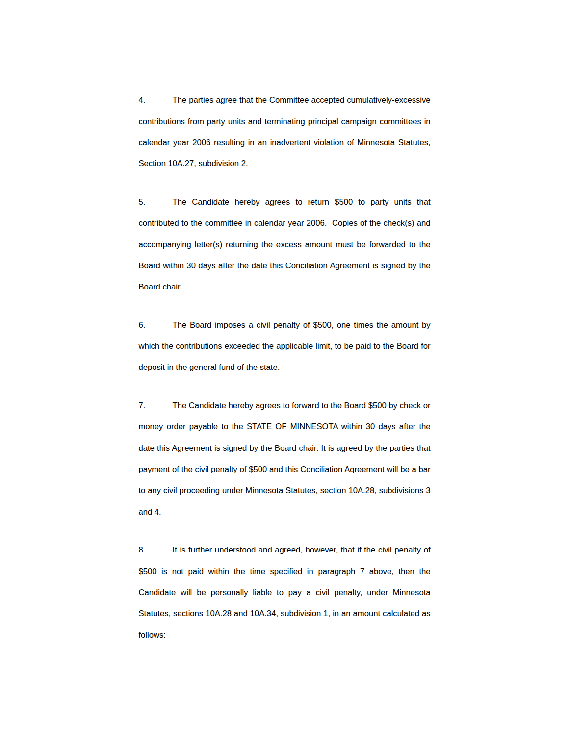4. The parties agree that the Committee accepted cumulatively-excessive contributions from party units and terminating principal campaign committees in calendar year 2006 resulting in an inadvertent violation of Minnesota Statutes, Section 10A.27, subdivision 2.
5. The Candidate hereby agrees to return $500 to party units that contributed to the committee in calendar year 2006. Copies of the check(s) and accompanying letter(s) returning the excess amount must be forwarded to the Board within 30 days after the date this Conciliation Agreement is signed by the Board chair.
6. The Board imposes a civil penalty of $500, one times the amount by which the contributions exceeded the applicable limit, to be paid to the Board for deposit in the general fund of the state.
7. The Candidate hereby agrees to forward to the Board $500 by check or money order payable to the STATE OF MINNESOTA within 30 days after the date this Agreement is signed by the Board chair. It is agreed by the parties that payment of the civil penalty of $500 and this Conciliation Agreement will be a bar to any civil proceeding under Minnesota Statutes, section 10A.28, subdivisions 3 and 4.
8. It is further understood and agreed, however, that if the civil penalty of $500 is not paid within the time specified in paragraph 7 above, then the Candidate will be personally liable to pay a civil penalty, under Minnesota Statutes, sections 10A.28 and 10A.34, subdivision 1, in an amount calculated as follows: